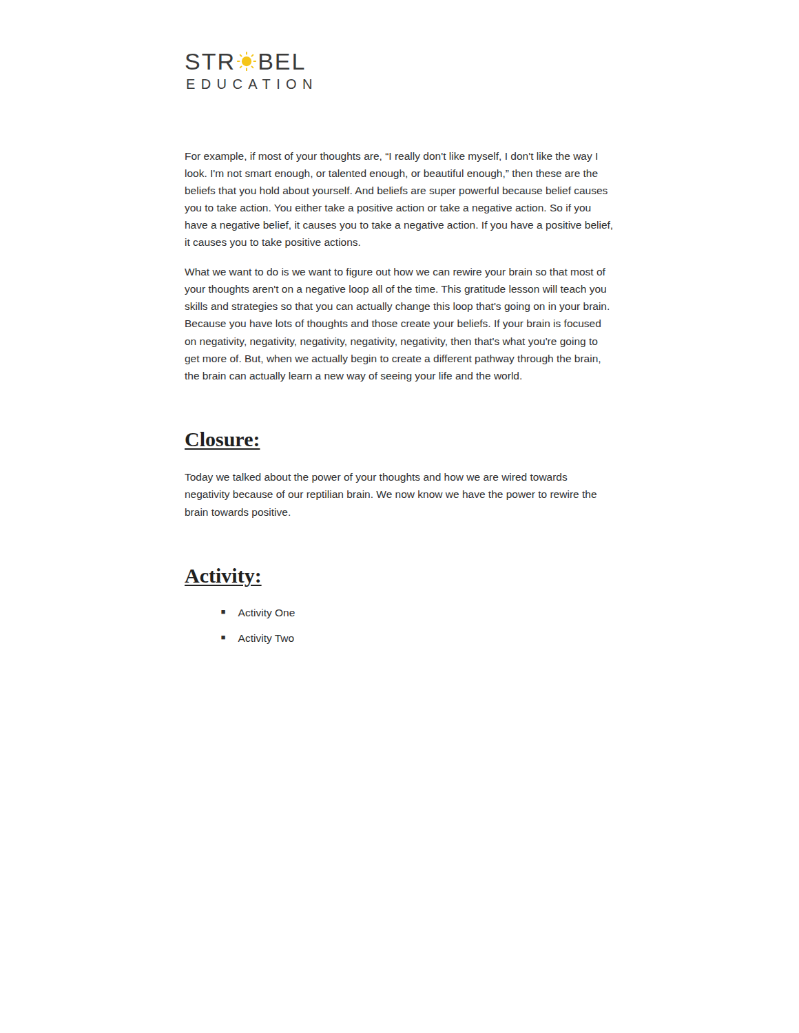STR BEL
EDUCATION
For example, if most of your thoughts are, “I really don't like myself, I don't like the way I look. I'm not smart enough, or talented enough, or beautiful enough,” then these are the beliefs that you hold about yourself. And beliefs are super powerful because belief causes you to take action. You either take a positive action or take a negative action. So if you have a negative belief, it causes you to take a negative action. If you have a positive belief, it causes you to take positive actions.
What we want to do is we want to figure out how we can rewire your brain so that most of your thoughts aren't on a negative loop all of the time. This gratitude lesson will teach you skills and strategies so that you can actually change this loop that's going on in your brain. Because you have lots of thoughts and those create your beliefs. If your brain is focused on negativity, negativity, negativity, negativity, negativity, then that's what you're going to get more of. But, when we actually begin to create a different pathway through the brain, the brain can actually learn a new way of seeing your life and the world.
Closure:
Today we talked about the power of your thoughts and how we are wired towards negativity because of our reptilian brain. We now know we have the power to rewire the brain towards positive.
Activity:
Activity One
Activity Two